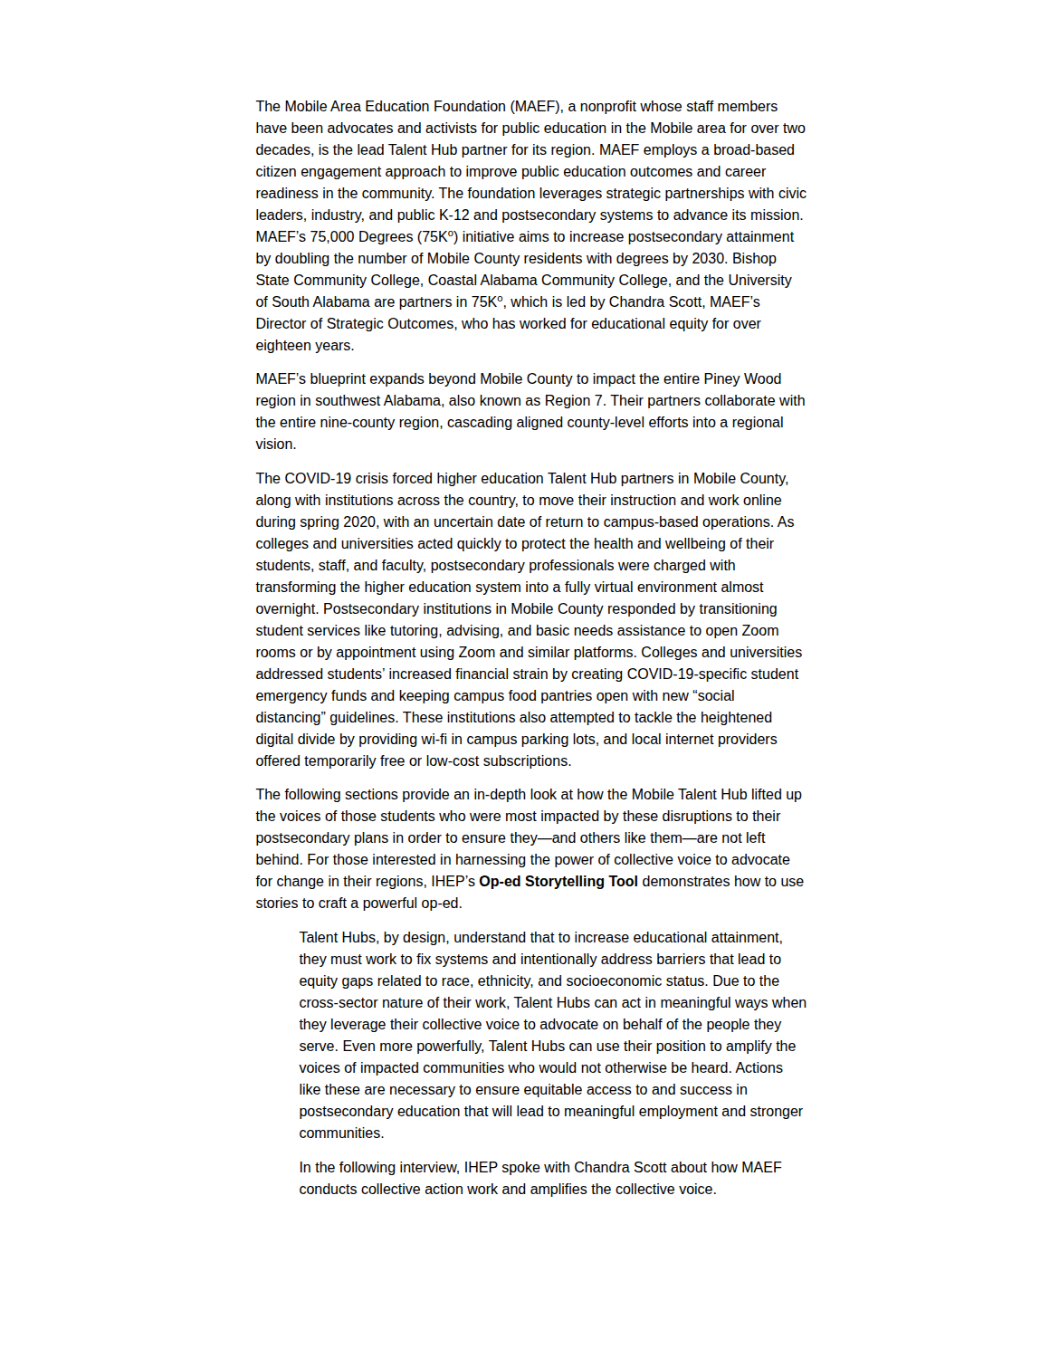The Mobile Area Education Foundation (MAEF), a nonprofit whose staff members have been advocates and activists for public education in the Mobile area for over two decades, is the lead Talent Hub partner for its region. MAEF employs a broad-based citizen engagement approach to improve public education outcomes and career readiness in the community. The foundation leverages strategic partnerships with civic leaders, industry, and public K-12 and postsecondary systems to advance its mission. MAEF’s 75,000 Degrees (75Ko) initiative aims to increase postsecondary attainment by doubling the number of Mobile County residents with degrees by 2030. Bishop State Community College, Coastal Alabama Community College, and the University of South Alabama are partners in 75Ko, which is led by Chandra Scott, MAEF’s Director of Strategic Outcomes, who has worked for educational equity for over eighteen years.
MAEF’s blueprint expands beyond Mobile County to impact the entire Piney Wood region in southwest Alabama, also known as Region 7. Their partners collaborate with the entire nine-county region, cascading aligned county-level efforts into a regional vision.
The COVID-19 crisis forced higher education Talent Hub partners in Mobile County, along with institutions across the country, to move their instruction and work online during spring 2020, with an uncertain date of return to campus-based operations. As colleges and universities acted quickly to protect the health and wellbeing of their students, staff, and faculty, postsecondary professionals were charged with transforming the higher education system into a fully virtual environment almost overnight. Postsecondary institutions in Mobile County responded by transitioning student services like tutoring, advising, and basic needs assistance to open Zoom rooms or by appointment using Zoom and similar platforms. Colleges and universities addressed students’ increased financial strain by creating COVID-19-specific student emergency funds and keeping campus food pantries open with new “social distancing” guidelines. These institutions also attempted to tackle the heightened digital divide by providing wi-fi in campus parking lots, and local internet providers offered temporarily free or low-cost subscriptions.
The following sections provide an in-depth look at how the Mobile Talent Hub lifted up the voices of those students who were most impacted by these disruptions to their postsecondary plans in order to ensure they—and others like them—are not left behind. For those interested in harnessing the power of collective voice to advocate for change in their regions, IHEP’s Op-ed Storytelling Tool demonstrates how to use stories to craft a powerful op-ed.
Talent Hubs, by design, understand that to increase educational attainment, they must work to fix systems and intentionally address barriers that lead to equity gaps related to race, ethnicity, and socioeconomic status. Due to the cross-sector nature of their work, Talent Hubs can act in meaningful ways when they leverage their collective voice to advocate on behalf of the people they serve. Even more powerfully, Talent Hubs can use their position to amplify the voices of impacted communities who would not otherwise be heard. Actions like these are necessary to ensure equitable access to and success in postsecondary education that will lead to meaningful employment and stronger communities.
In the following interview, IHEP spoke with Chandra Scott about how MAEF conducts collective action work and amplifies the collective voice.